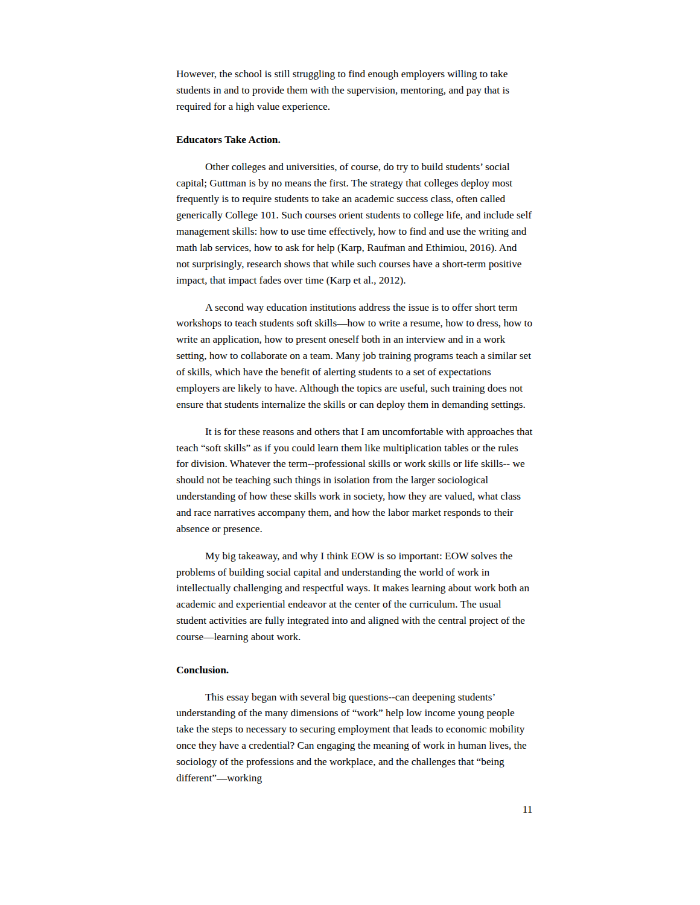However, the school is still struggling to find enough employers willing to take students in and to provide them with the supervision, mentoring, and pay that is required for a high value experience.
Educators Take Action.
Other colleges and universities, of course, do try to build students’ social capital; Guttman is by no means the first. The strategy that colleges deploy most frequently is to require students to take an academic success class, often called generically College 101. Such courses orient students to college life, and include self management skills: how to use time effectively, how to find and use the writing and math lab services, how to ask for help (Karp, Raufman and Ethimiou, 2016). And not surprisingly, research shows that while such courses have a short-term positive impact, that impact fades over time (Karp et al., 2012).
A second way education institutions address the issue is to offer short term workshops to teach students soft skills—how to write a resume, how to dress, how to write an application, how to present oneself both in an interview and in a work setting, how to collaborate on a team. Many job training programs teach a similar set of skills, which have the benefit of alerting students to a set of expectations employers are likely to have. Although the topics are useful, such training does not ensure that students internalize the skills or can deploy them in demanding settings.
It is for these reasons and others that I am uncomfortable with approaches that teach “soft skills” as if you could learn them like multiplication tables or the rules for division. Whatever the term--professional skills or work skills or life skills-- we should not be teaching such things in isolation from the larger sociological understanding of how these skills work in society, how they are valued, what class and race narratives accompany them, and how the labor market responds to their absence or presence.
My big takeaway, and why I think EOW is so important: EOW solves the problems of building social capital and understanding the world of work in intellectually challenging and respectful ways. It makes learning about work both an academic and experiential endeavor at the center of the curriculum. The usual student activities are fully integrated into and aligned with the central project of the course—learning about work.
Conclusion.
This essay began with several big questions--can deepening students’ understanding of the many dimensions of “work” help low income young people take the steps to necessary to securing employment that leads to economic mobility once they have a credential? Can engaging the meaning of work in human lives, the sociology of the professions and the workplace, and the challenges that “being different”—working
11